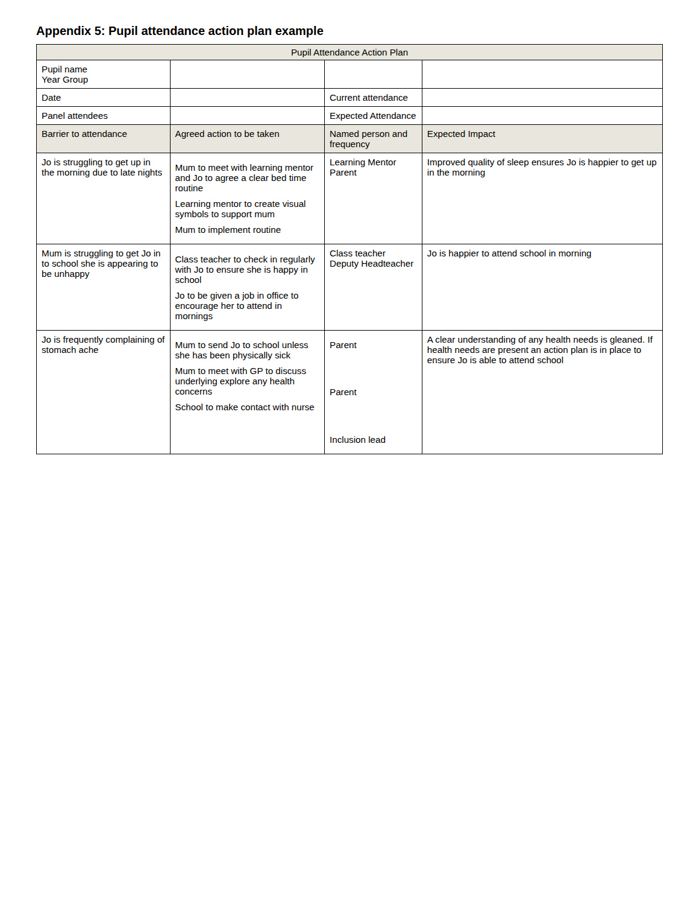Appendix 5: Pupil attendance action plan example
Pupil Attendance Action Plan
| Pupil name Year Group | | | |
| Date | | Current attendance | |
| Panel attendees | | Expected Attendance | |
| Barrier to attendance | Agreed action to be taken | Named person and frequency | Expected Impact |
| Jo is struggling to get up in the morning due to late nights | Mum to meet with learning mentor and Jo to agree a clear bed time routine Learning mentor to create visual symbols to support mum Mum to implement routine | Learning Mentor Parent | Improved quality of sleep ensures Jo is happier to get up in the morning |
| Mum is struggling to get Jo in to school she is appearing to be unhappy | Class teacher to check in regularly with Jo to ensure she is happy in school Jo to be given a job in office to encourage her to attend in mornings | Class teacher Deputy Headteacher | Jo is happier to attend school in morning |
| Jo is frequently complaining of stomach ache | Mum to send Jo to school unless she has been physically sick Mum to meet with GP to discuss underlying explore any health concerns School to make contact with nurse | Parent Parent Inclusion lead | A clear understanding of any health needs is gleaned. If health needs are present an action plan is in place to ensure Jo is able to attend school |